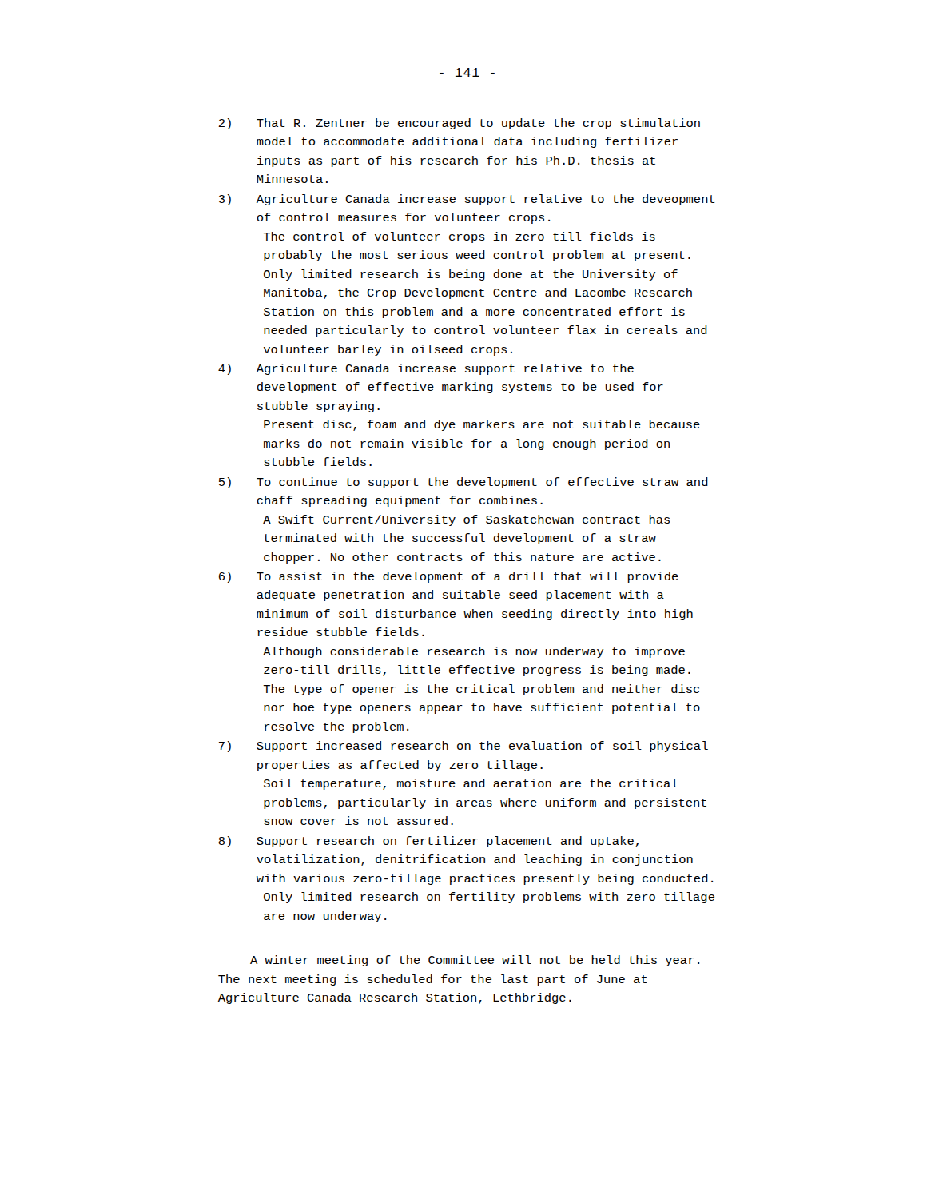- 141 -
2) That R. Zentner be encouraged to update the crop stimulation model to accommodate additional data including fertilizer inputs as part of his research for his Ph.D. thesis at Minnesota.
3) Agriculture Canada increase support relative to the deveopment of control measures for volunteer crops. The control of volunteer crops in zero till fields is probably the most serious weed control problem at present. Only limited research is being done at the University of Manitoba, the Crop Development Centre and Lacombe Research Station on this problem and a more concentrated effort is needed particularly to control volunteer flax in cereals and volunteer barley in oilseed crops.
4) Agriculture Canada increase support relative to the development of effective marking systems to be used for stubble spraying. Present disc, foam and dye markers are not suitable because marks do not remain visible for a long enough period on stubble fields.
5) To continue to support the development of effective straw and chaff spreading equipment for combines. A Swift Current/University of Saskatchewan contract has terminated with the successful development of a straw chopper. No other contracts of this nature are active.
6) To assist in the development of a drill that will provide adequate penetration and suitable seed placement with a minimum of soil disturbance when seeding directly into high residue stubble fields. Although considerable research is now underway to improve zero-till drills, little effective progress is being made. The type of opener is the critical problem and neither disc nor hoe type openers appear to have sufficient potential to resolve the problem.
7) Support increased research on the evaluation of soil physical properties as affected by zero tillage. Soil temperature, moisture and aeration are the critical problems, particularly in areas where uniform and persistent snow cover is not assured.
8) Support research on fertilizer placement and uptake, volatilization, denitrification and leaching in conjunction with various zero-tillage practices presently being conducted. Only limited research on fertility problems with zero tillage are now underway.
A winter meeting of the Committee will not be held this year. The next meeting is scheduled for the last part of June at Agriculture Canada Research Station, Lethbridge.